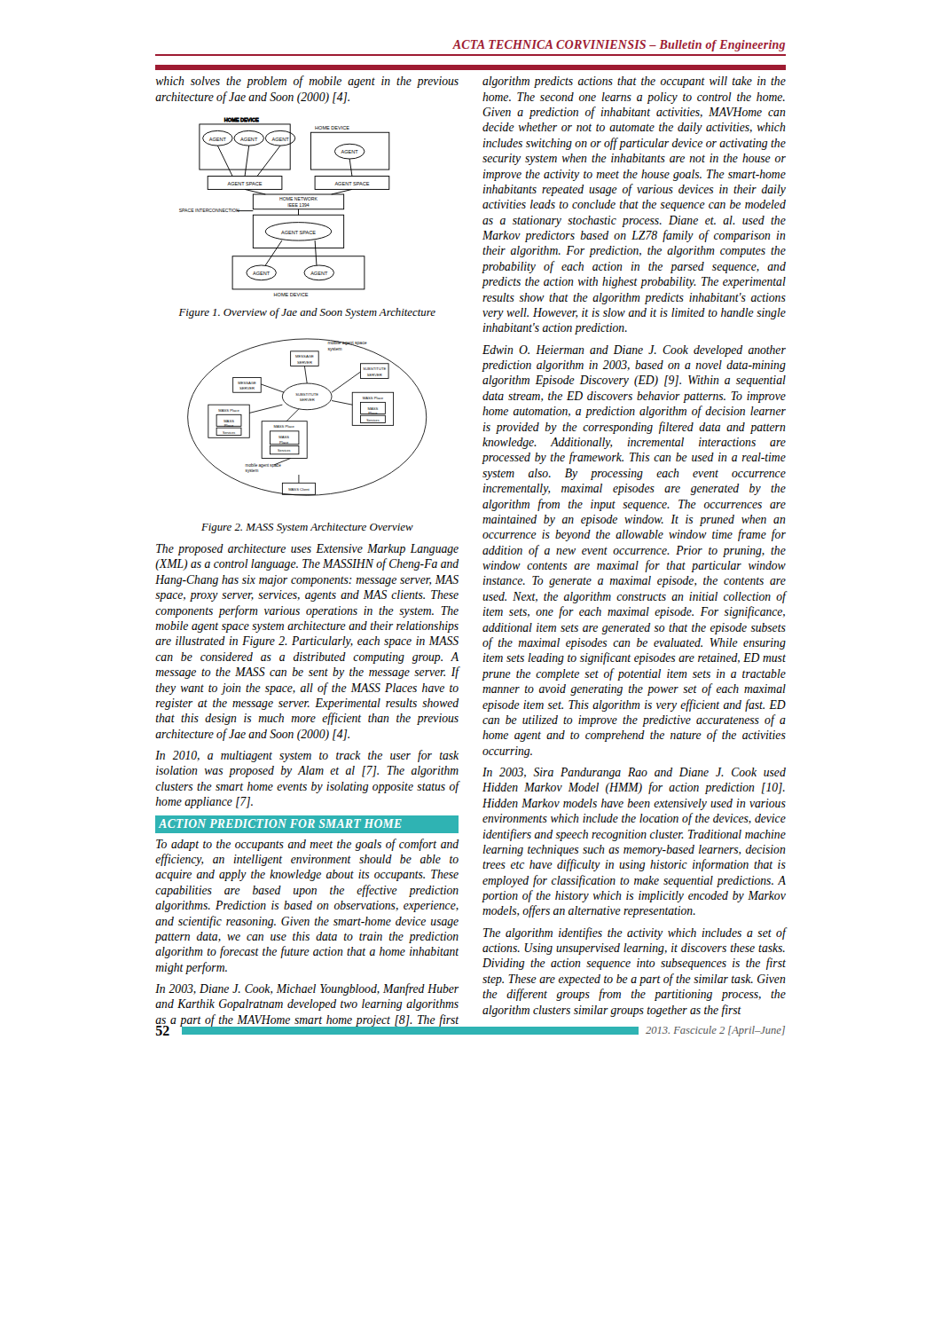ACTA TECHNICA CORVINIENSIS – Bulletin of Engineering
which solves the problem of mobile agent in the previous architecture of Jae and Soon (2000) [4].
HOME DEVICE AGENT AGENT AGENT HOME DEVICE AGENT AGENT SPACE AGENT SPACE HOME NETWORK IEEE 1394 SPACE INTERCONNECTION AGENT SPACE AGENT AGENT HOME DEVICE
Figure 1. Overview of Jae and Soon System Architecture
mobile agent space system MESSAGE SERVER SUBSTITUTE SERVER MESSAGE SERVER SUBSTITUTE SERVER MASS Place MASS Place Services MASS Place MASS Place Services MASS Place MASS Place Services mobile agent space system MASS Client
Figure 2. MASS System Architecture Overview
The proposed architecture uses Extensive Markup Language (XML) as a control language. The MASSIHN of Cheng-Fa and Hang-Chang has six major components: message server, MAS space, proxy server, services, agents and MAS clients. These components perform various operations in the system. The mobile agent space system architecture and their relationships are illustrated in Figure 2. Particularly, each space in MASS can be considered as a distributed computing group. A message to the MASS can be sent by the message server. If they want to join the space, all of the MASS Places have to register at the message server. Experimental results showed that this design is much more efficient than the previous architecture of Jae and Soon (2000) [4].
In 2010, a multiagent system to track the user for task isolation was proposed by Alam et al [7]. The algorithm clusters the smart home events by isolating opposite status of home appliance [7].
ACTION PREDICTION FOR SMART HOME
To adapt to the occupants and meet the goals of comfort and efficiency, an intelligent environment should be able to acquire and apply the knowledge about its occupants. These capabilities are based upon the effective prediction algorithms. Prediction is based on observations, experience, and scientific reasoning. Given the smart-home device usage pattern data, we can use this data to train the prediction algorithm to forecast the future action that a home inhabitant might perform.
In 2003, Diane J. Cook, Michael Youngblood, Manfred Huber and Karthik Gopalratnam developed two learning algorithms as a part of the MAVHome smart home project [8]. The first algorithm predicts actions that the occupant will take in the home. The second one learns a policy to control the home. Given a prediction of inhabitant activities, MAVHome can decide whether or not to automate the daily activities, which includes switching on or off particular device or activating the security system when the inhabitants are not in the house or improve the activity to meet the house goals. The smart-home inhabitants repeated usage of various devices in their daily activities leads to conclude that the sequence can be modeled as a stationary stochastic process. Diane et. al. used the Markov predictors based on LZ78 family of comparison in their algorithm. For prediction, the algorithm computes the probability of each action in the parsed sequence, and predicts the action with highest probability. The experimental results show that the algorithm predicts inhabitant's actions very well. However, it is slow and it is limited to handle single inhabitant's action prediction.
Edwin O. Heierman and Diane J. Cook developed another prediction algorithm in 2003, based on a novel data-mining algorithm Episode Discovery (ED) [9]. Within a sequential data stream, the ED discovers behavior patterns. To improve home automation, a prediction algorithm of decision learner is provided by the corresponding filtered data and pattern knowledge. Additionally, incremental interactions are processed by the framework. This can be used in a real-time system also. By processing each event occurrence incrementally, maximal episodes are generated by the algorithm from the input sequence. The occurrences are maintained by an episode window. It is pruned when an occurrence is beyond the allowable window time frame for addition of a new event occurrence. Prior to pruning, the window contents are maximal for that particular window instance. To generate a maximal episode, the contents are used. Next, the algorithm constructs an initial collection of item sets, one for each maximal episode. For significance, additional item sets are generated so that the episode subsets of the maximal episodes can be evaluated. While ensuring item sets leading to significant episodes are retained, ED must prune the complete set of potential item sets in a tractable manner to avoid generating the power set of each maximal episode item set. This algorithm is very efficient and fast. ED can be utilized to improve the predictive accurateness of a home agent and to comprehend the nature of the activities occurring.
In 2003, Sira Panduranga Rao and Diane J. Cook used Hidden Markov Model (HMM) for action prediction [10]. Hidden Markov models have been extensively used in various environments which include the location of the devices, device identifiers and speech recognition cluster. Traditional machine learning techniques such as memory-based learners, decision trees etc have difficulty in using historic information that is employed for classification to make sequential predictions. A portion of the history which is implicitly encoded by Markov models, offers an alternative representation.
The algorithm identifies the activity which includes a set of actions. Using unsupervised learning, it discovers these tasks. Dividing the action sequence into subsequences is the first step. These are expected to be a part of the similar task. Given the different groups from the partitioning process, the algorithm clusters similar groups together as the first
52
2013. Fascicule 2 [April–June]